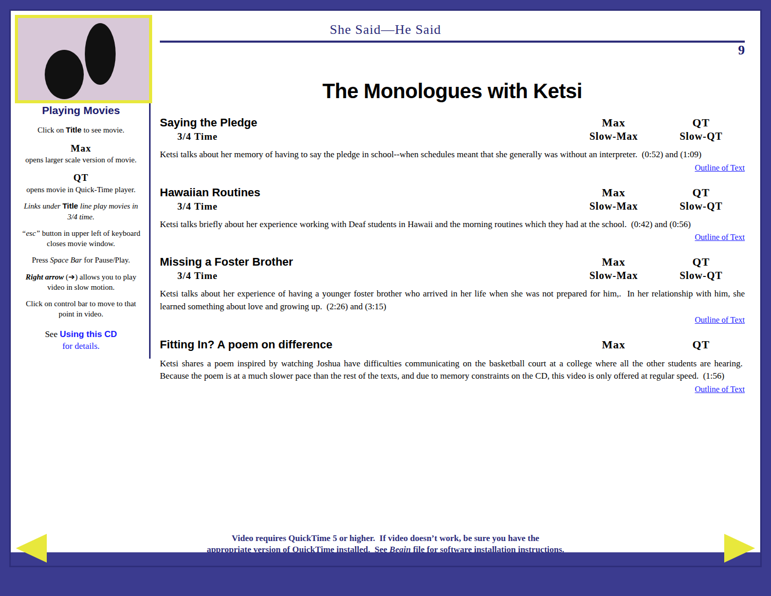She Said—He Said
9
Playing Movies
Click on Title to see movie.
Max
opens larger scale version of movie.
QT
opens movie in Quick-Time player.
Links under Title line play movies in 3/4 time.
“esc” button in upper left of keyboard closes movie window.
Press Space Bar for Pause/Play.
Right arrow (➔) allows you to play video in slow motion.
Click on control bar to move to that point in video.
See Using this CD
for details.
The Monologues with Ketsi
Saying the Pledge
Max QT
3/4 Time
Slow-Max Slow-QT
Ketsi talks about her memory of having to say the pledge in school--when schedules meant that she generally was without an interpreter. (0:52) and (1:09)
Outline of Text
Hawaiian Routines
Max QT
3/4 Time
Slow-Max Slow-QT
Ketsi talks briefly about her experience working with Deaf students in Hawaii and the morning routines which they had at the school. (0:42) and (0:56)
Outline of Text
Missing a Foster Brother
Max QT
3/4 Time
Slow-Max Slow-QT
Ketsi talks about her experience of having a younger foster brother who arrived in her life when she was not prepared for him,. In her relationship with him, she learned something about love and growing up. (2:26) and (3:15)
Outline of Text
Fitting In? A poem on difference
Max QT
Ketsi shares a poem inspired by watching Joshua have difficulties communicating on the basketball court at a college where all the other students are hearing. Because the poem is at a much slower pace than the rest of the texts, and due to memory constraints on the CD, this video is only offered at regular speed. (1:56)
Outline of Text
Video requires QuickTime 5 or higher. If video doesn’t work, be sure you have the
appropriate version of QuickTime installed. See Begin file for software installation instructions.